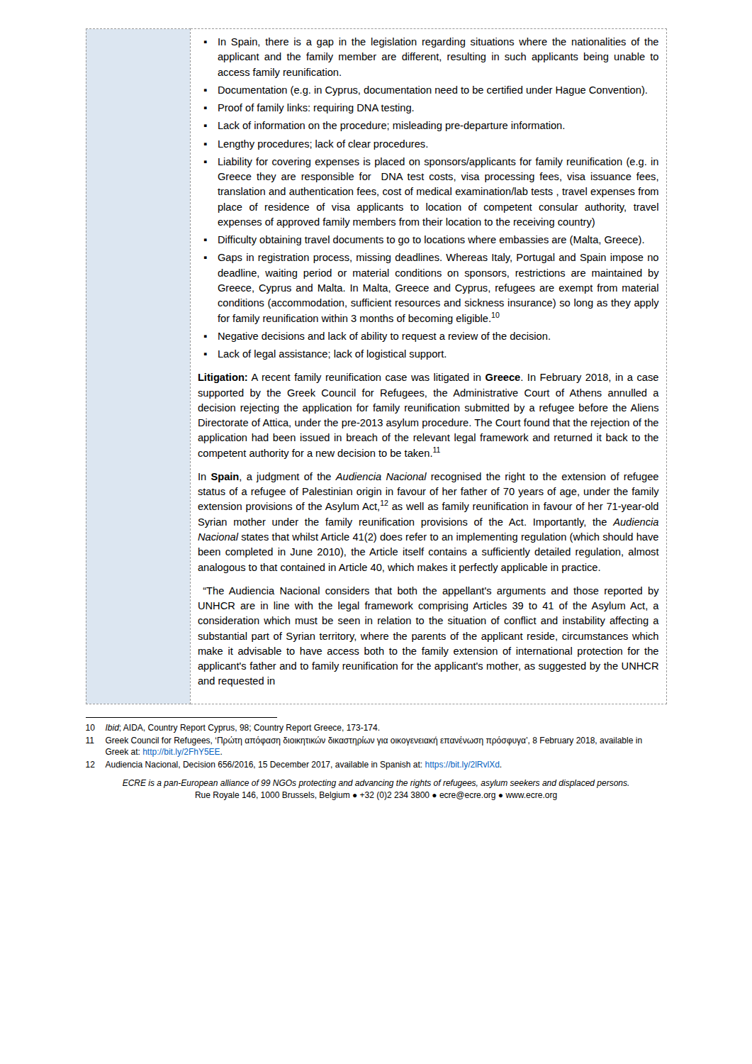| | In Spain, there is a gap in the legislation regarding situations where the nationalities of the applicant and the family member are different, resulting in such applicants being unable to access family reunification. Documentation (e.g. in Cyprus, documentation need to be certified under Hague Convention). Proof of family links: requiring DNA testing. Lack of information on the procedure; misleading pre-departure information. Lengthy procedures; lack of clear procedures. Liability for covering expenses is placed on sponsors/applicants for family reunification (e.g. in Greece they are responsible for DNA test costs, visa processing fees, visa issuance fees, translation and authentication fees, cost of medical examination/lab tests , travel expenses from place of residence of visa applicants to location of competent consular authority, travel expenses of approved family members from their location to the receiving country) Difficulty obtaining travel documents to go to locations where embassies are (Malta, Greece). Gaps in registration process, missing deadlines. Whereas Italy, Portugal and Spain impose no deadline, waiting period or material conditions on sponsors, restrictions are maintained by Greece, Cyprus and Malta. In Malta, Greece and Cyprus, refugees are exempt from material conditions (accommodation, sufficient resources and sickness insurance) so long as they apply for family reunification within 3 months of becoming eligible. 10 Negative decisions and lack of ability to request a review of the decision. Lack of legal assistance; lack of logistical support. Litigation: A recent family reunification case was litigated in Greece . In February 2018, in a case supported by the Greek Council for Refugees, the Administrative Court of Athens annulled a decision rejecting the application for family reunification submitted by a refugee before the Aliens Directorate of Attica, under the pre-2013 asylum procedure. The Court found that the rejection of the application had been issued in breach of the relevant legal framework and returned it back to the competent authority for a new decision to be taken. 11 In Spain , a judgment of the Audiencia Nacional recognised the right to the extension of refugee status of a refugee of Palestinian origin in favour of her father of 70 years of age, under the family extension provisions of the Asylum Act, 12 as well as family reunification in favour of her 71-year-old Syrian mother under the family reunification provisions of the Act. Importantly, the Audiencia Nacional states that whilst Article 41(2) does refer to an implementing regulation (which should have been completed in June 2010), the Article itself contains a sufficiently detailed regulation, almost analogous to that contained in Article 40, which makes it perfectly applicable in practice. “The Audiencia Nacional considers that both the appellant's arguments and those reported by UNHCR are in line with the legal framework comprising Articles 39 to 41 of the Asylum Act, a consideration which must be seen in relation to the situation of conflict and instability affecting a substantial part of Syrian territory, where the parents of the applicant reside, circumstances which make it advisable to have access both to the family extension of international protection for the applicant's father and to family reunification for the applicant's mother, as suggested by the UNHCR and requested in |
10
Ibid; AIDA, Country Report Cyprus, 98; Country Report Greece, 173-174.
11
Greek Council for Refugees, ‘Πρώτη απόφαση διοικητικών δικαστηρίων για οικογενειακή επανένωση πρόσφυγα’, 8 February 2018, available in Greek at: http://bit.ly/2FhY5EE.
12
Audiencia Nacional, Decision 656/2016, 15 December 2017, available in Spanish at: https://bit.ly/2lRvlXd.
ECRE is a pan-European alliance of 99 NGOs protecting and advancing the rights of refugees, asylum seekers and displaced persons.
Rue Royale 146, 1000 Brussels, Belgium ● +32 (0)2 234 3800 ● ecre@ecre.org ● www.ecre.org